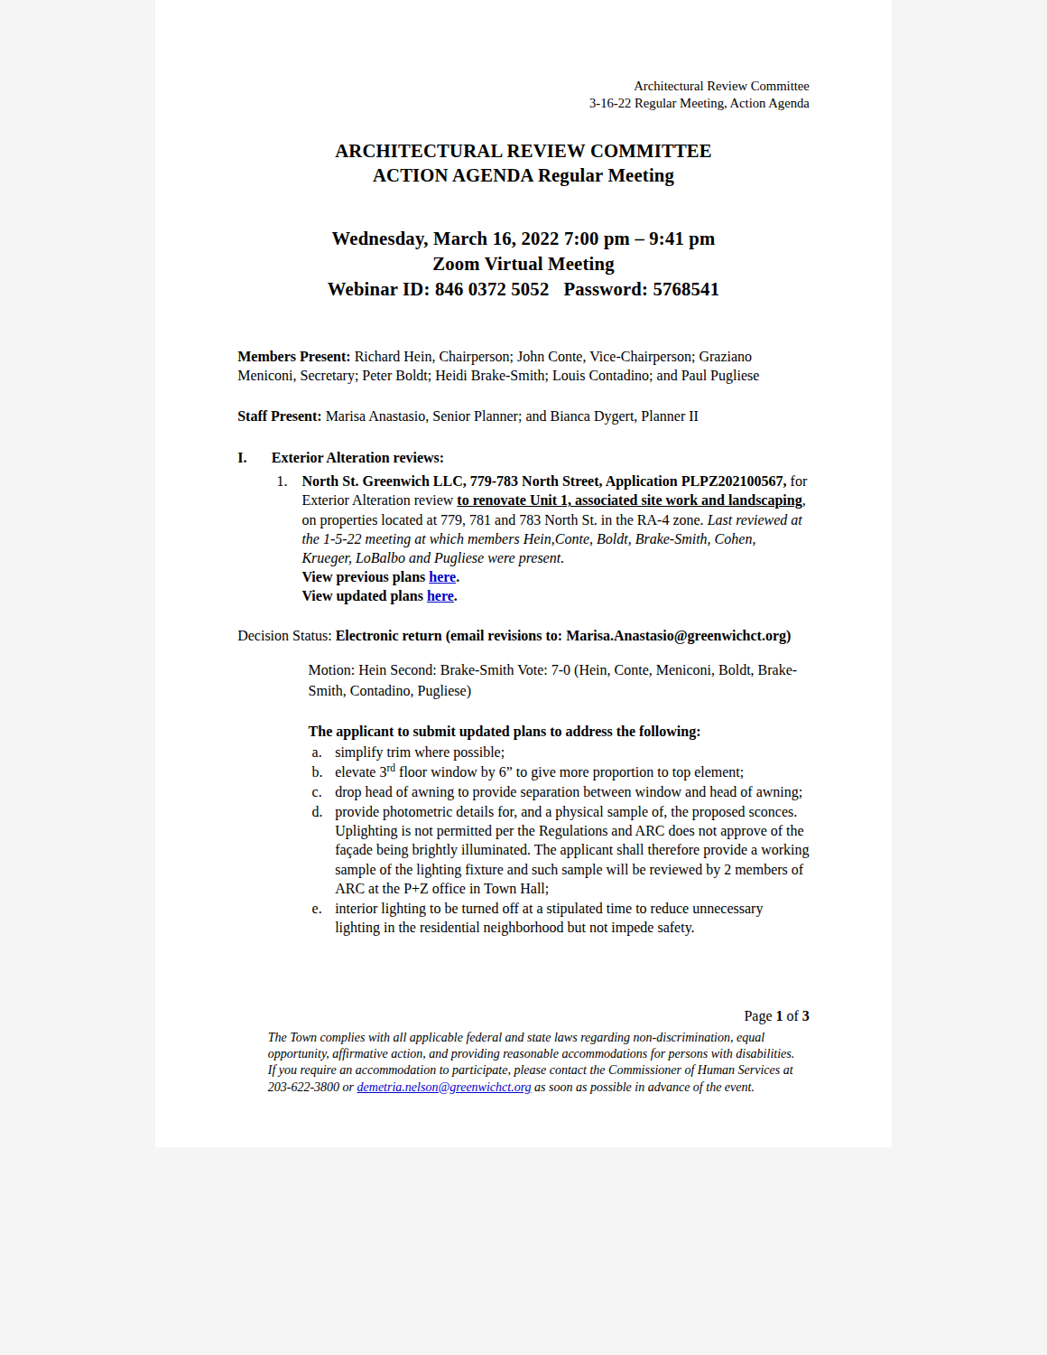Architectural Review Committee
3-16-22 Regular Meeting, Action Agenda
ARCHITECTURAL REVIEW COMMITTEE ACTION AGENDA Regular Meeting
Wednesday, March 16, 2022 7:00 pm – 9:41 pm Zoom Virtual Meeting Webinar ID: 846 0372 5052 Password: 5768541
Members Present: Richard Hein, Chairperson; John Conte, Vice-Chairperson; Graziano Meniconi, Secretary; Peter Boldt; Heidi Brake-Smith; Louis Contadino; and Paul Pugliese
Staff Present: Marisa Anastasio, Senior Planner; and Bianca Dygert, Planner II
I.
Exterior Alteration reviews:
1.
North St. Greenwich LLC, 779-783 North Street, Application PLPZ202100567, for Exterior Alteration review to renovate Unit 1, associated site work and landscaping, on properties located at 779, 781 and 783 North St. in the RA-4 zone. Last reviewed at the 1-5-22 meeting at which members Hein,Conte, Boldt, Brake-Smith, Cohen, Krueger, LoBalbo and Pugliese were present.
View previous plans here.
View updated plans here.
Decision Status: Electronic return (email revisions to: Marisa.Anastasio@greenwichct.org)
Motion: Hein Second: Brake-Smith Vote: 7-0 (Hein, Conte, Meniconi, Boldt, Brake-
Smith, Contadino, Pugliese)
The applicant to submit updated plans to address the following:
a. simplify trim where possible;
b. elevate 3rd floor window by 6” to give more proportion to top element;
c. drop head of awning to provide separation between window and head of awning;
d. provide photometric details for, and a physical sample of, the proposed sconces. Uplighting is not permitted per the Regulations and ARC does not approve of the façade being brightly illuminated. The applicant shall therefore provide a working sample of the lighting fixture and such sample will be reviewed by 2 members of ARC at the P+Z office in Town Hall;
e. interior lighting to be turned off at a stipulated time to reduce unnecessary lighting in the residential neighborhood but not impede safety.
Page 1 of 3
The Town complies with all applicable federal and state laws regarding non-discrimination, equal opportunity, affirmative action, and providing reasonable accommodations for persons with disabilities. If you require an accommodation to participate, please contact the Commissioner of Human Services at 203-622-3800 or demetria.nelson@greenwichct.org as soon as possible in advance of the event.